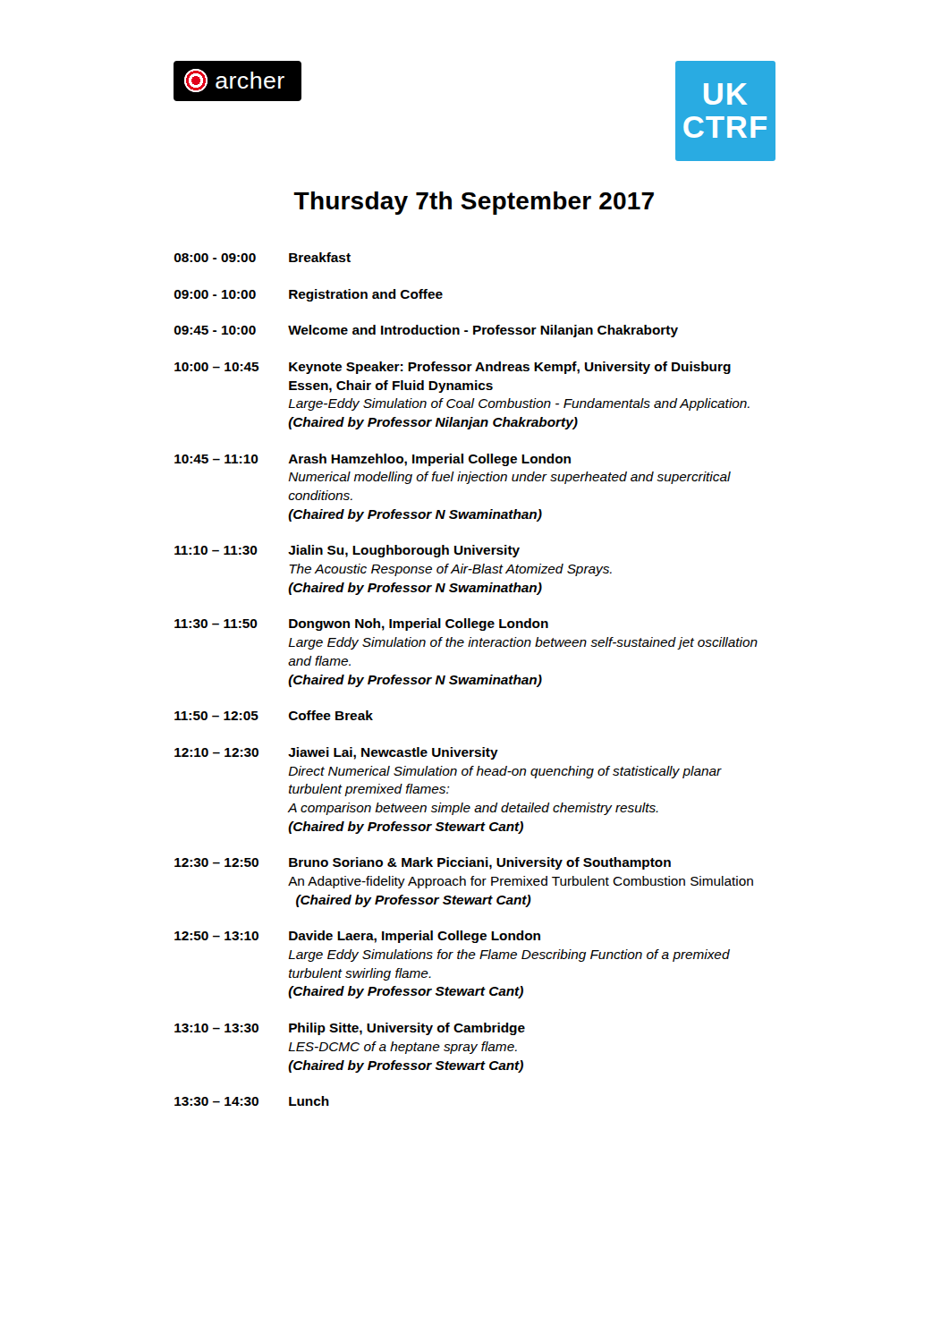archer
UK CTRF
Thursday 7th September 2017
08:00 - 09:00
Breakfast
09:00 - 10:00
Registration and Coffee
09:45 - 10:00
Welcome and Introduction - Professor Nilanjan Chakraborty
10:00 – 10:45
Keynote Speaker: Professor Andreas Kempf, University of Duisburg Essen, Chair of Fluid Dynamics
Large-Eddy Simulation of Coal Combustion - Fundamentals and Application.
(Chaired by Professor Nilanjan Chakraborty)
10:45 – 11:10
Arash Hamzehloo, Imperial College London
Numerical modelling of fuel injection under superheated and supercritical conditions.
(Chaired by Professor N Swaminathan)
11:10 – 11:30
Jialin Su, Loughborough University
The Acoustic Response of Air-Blast Atomized Sprays.
(Chaired by Professor N Swaminathan)
11:30 – 11:50
Dongwon Noh, Imperial College London
Large Eddy Simulation of the interaction between self-sustained jet oscillation and flame.
(Chaired by Professor N Swaminathan)
11:50 – 12:05
Coffee Break
12:10 – 12:30
Jiawei Lai, Newcastle University
Direct Numerical Simulation of head-on quenching of statistically planar turbulent premixed flames:
A comparison between simple and detailed chemistry results.
(Chaired by Professor Stewart Cant)
12:30 – 12:50
Bruno Soriano & Mark Picciani, University of Southampton
An Adaptive-fidelity Approach for Premixed Turbulent Combustion Simulation
(Chaired by Professor Stewart Cant)
12:50 – 13:10
Davide Laera, Imperial College London
Large Eddy Simulations for the Flame Describing Function of a premixed turbulent swirling flame.
(Chaired by Professor Stewart Cant)
13:10 – 13:30
Philip Sitte, University of Cambridge
LES-DCMC of a heptane spray flame.
(Chaired by Professor Stewart Cant)
13:30 – 14:30
Lunch